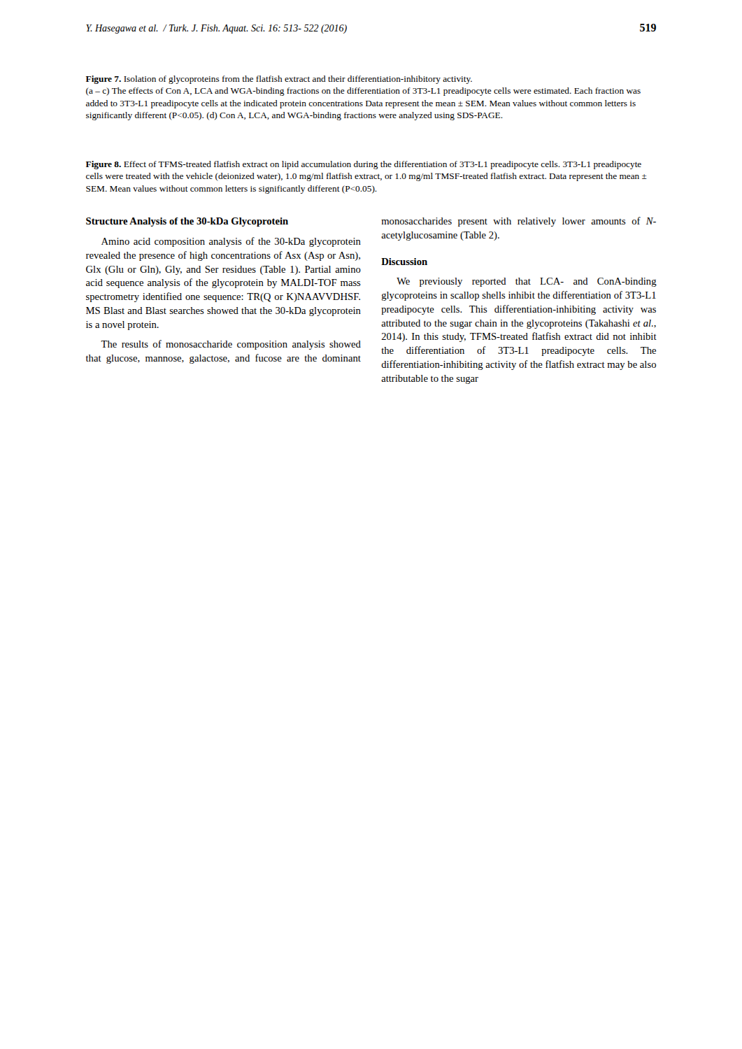Y. Hasegawa et al. / Turk. J. Fish. Aquat. Sci. 16: 513- 522 (2016) 519
Figure 7. Isolation of glycoproteins from the flatfish extract and their differentiation-inhibitory activity.
(a – c) The effects of Con A, LCA and WGA-binding fractions on the differentiation of 3T3-L1 preadipocyte cells were estimated. Each fraction was added to 3T3-L1 preadipocyte cells at the indicated protein concentrations Data represent the mean ± SEM. Mean values without common letters is significantly different (P<0.05). (d) Con A, LCA, and WGA-binding fractions were analyzed using SDS-PAGE.
Figure 8. Effect of TFMS-treated flatfish extract on lipid accumulation during the differentiation of 3T3-L1 preadipocyte cells. 3T3-L1 preadipocyte cells were treated with the vehicle (deionized water), 1.0 mg/ml flatfish extract, or 1.0 mg/ml TMSF-treated flatfish extract. Data represent the mean ± SEM. Mean values without common letters is significantly different (P<0.05).
Structure Analysis of the 30-kDa Glycoprotein
Amino acid composition analysis of the 30-kDa glycoprotein revealed the presence of high concentrations of Asx (Asp or Asn), Glx (Glu or Gln), Gly, and Ser residues (Table 1). Partial amino acid sequence analysis of the glycoprotein by MALDI-TOF mass spectrometry identified one sequence: TR(Q or K)NAAVVDHSF. MS Blast and Blast searches showed that the 30-kDa glycoprotein is a novel protein.
The results of monosaccharide composition analysis showed that glucose, mannose, galactose, and fucose are the dominant monosaccharides present with relatively lower amounts of N-acetylglucosamine (Table 2).
Discussion
We previously reported that LCA- and ConA-binding glycoproteins in scallop shells inhibit the differentiation of 3T3-L1 preadipocyte cells. This differentiation-inhibiting activity was attributed to the sugar chain in the glycoproteins (Takahashi et al., 2014). In this study, TFMS-treated flatfish extract did not inhibit the differentiation of 3T3-L1 preadipocyte cells. The differentiation-inhibiting activity of the flatfish extract may be also attributable to the sugar